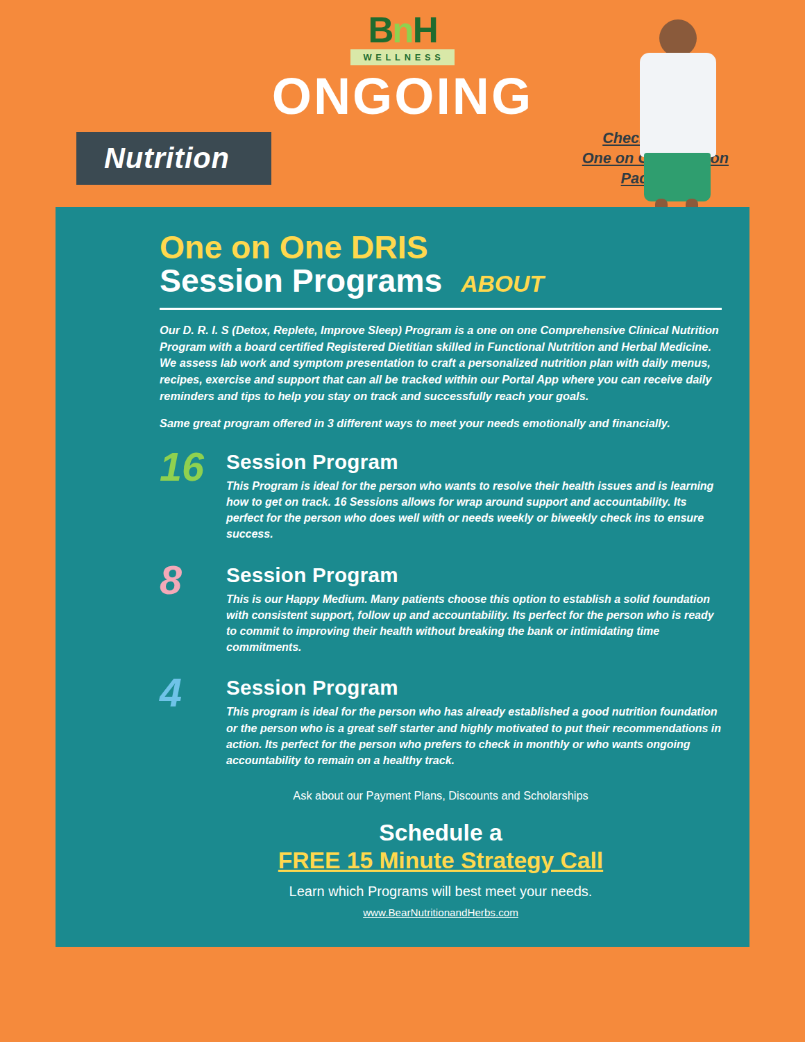Bn H
WELLNESS
Ongoing
Nutrition
Check Out Our
One on One Session
Packages
One on One DRIS
Session Programs ABOUT
Our D. R. I. S (Detox, Replete, Improve Sleep) Program is a one on one Comprehensive Clinical Nutrition Program with a board certified Registered Dietitian skilled in Functional Nutrition and Herbal Medicine. We assess lab work and symptom presentation to craft a personalized nutrition plan with daily menus, recipes, exercise and support that can all be tracked within our Portal App where you can receive daily reminders and tips to help you stay on track and successfully reach your goals.
Same great program offered in 3 different ways to meet your needs emotionally and financially.
16
Session Program
This Program is ideal for the person who wants to resolve their health issues and is learning how to get on track. 16 Sessions allows for wrap around support and accountability. Its perfect for the person who does well with or needs weekly or biweekly check ins to ensure success.
8
Session Program
This is our Happy Medium. Many patients choose this option to establish a solid foundation with consistent support, follow up and accountability. Its perfect for the person who is ready to commit to improving their health without breaking the bank or intimidating time commitments.
4
Session Program
This program is ideal for the person who has already established a good nutrition foundation or the person who is a great self starter and highly motivated to put their recommendations in action. Its perfect for the person who prefers to check in monthly or who wants ongoing accountability to remain on a healthy track.
Ask about our Payment Plans, Discounts and Scholarships
Schedule a
FREE 15 Minute Strategy Call
Learn which Programs will best meet your needs.
www.BearNutritionandHerbs.com